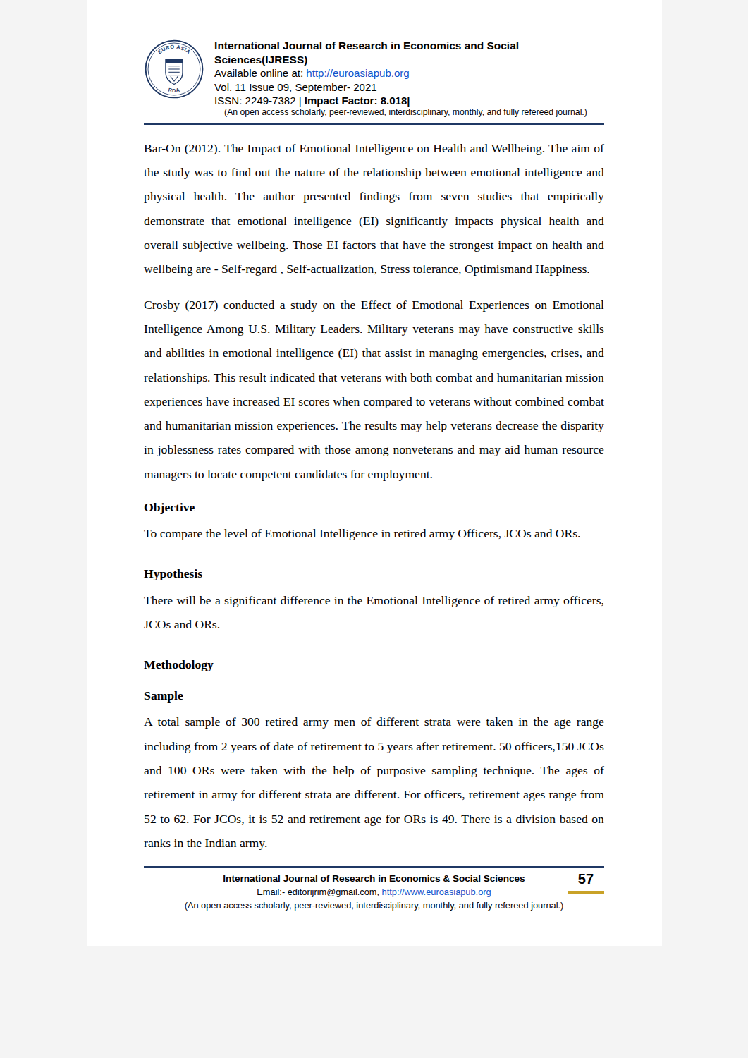EURO ASIA RDA
International Journal of Research in Economics and Social Sciences(IJRESS)
Available online at: http://euroasiapub.org
Vol. 11 Issue 09, September- 2021
ISSN: 2249-7382 | Impact Factor: 8.018|
(An open access scholarly, peer-reviewed, interdisciplinary, monthly, and fully refereed journal.)
Bar-On (2012). The Impact of Emotional Intelligence on Health and Wellbeing. The aim of the study was to find out the nature of the relationship between emotional intelligence and physical health. The author presented findings from seven studies that empirically demonstrate that emotional intelligence (EI) significantly impacts physical health and overall subjective wellbeing. Those EI factors that have the strongest impact on health and wellbeing are - Self-regard , Self-actualization, Stress tolerance, Optimismand Happiness.
Crosby (2017) conducted a study on the Effect of Emotional Experiences on Emotional Intelligence Among U.S. Military Leaders. Military veterans may have constructive skills and abilities in emotional intelligence (EI) that assist in managing emergencies, crises, and relationships. This result indicated that veterans with both combat and humanitarian mission experiences have increased EI scores when compared to veterans without combined combat and humanitarian mission experiences. The results may help veterans decrease the disparity in joblessness rates compared with those among nonveterans and may aid human resource managers to locate competent candidates for employment.
Objective
To compare the level of Emotional Intelligence in retired army Officers, JCOs and ORs.
Hypothesis
There will be a significant difference in the Emotional Intelligence of retired army officers, JCOs and ORs.
Methodology
Sample
A total sample of 300 retired army men of different strata were taken in the age range including from 2 years of date of retirement to 5 years after retirement. 50 officers,150 JCOs and 100 ORs were taken with the help of purposive sampling technique. The ages of retirement in army for different strata are different. For officers, retirement ages range from 52 to 62. For JCOs, it is 52 and retirement age for ORs is 49. There is a division based on ranks in the Indian army.
International Journal of Research in Economics & Social Sciences
Email:- editorijrim@gmail.com, http://www.euroasiapub.org
(An open access scholarly, peer-reviewed, interdisciplinary, monthly, and fully refereed journal.)
57